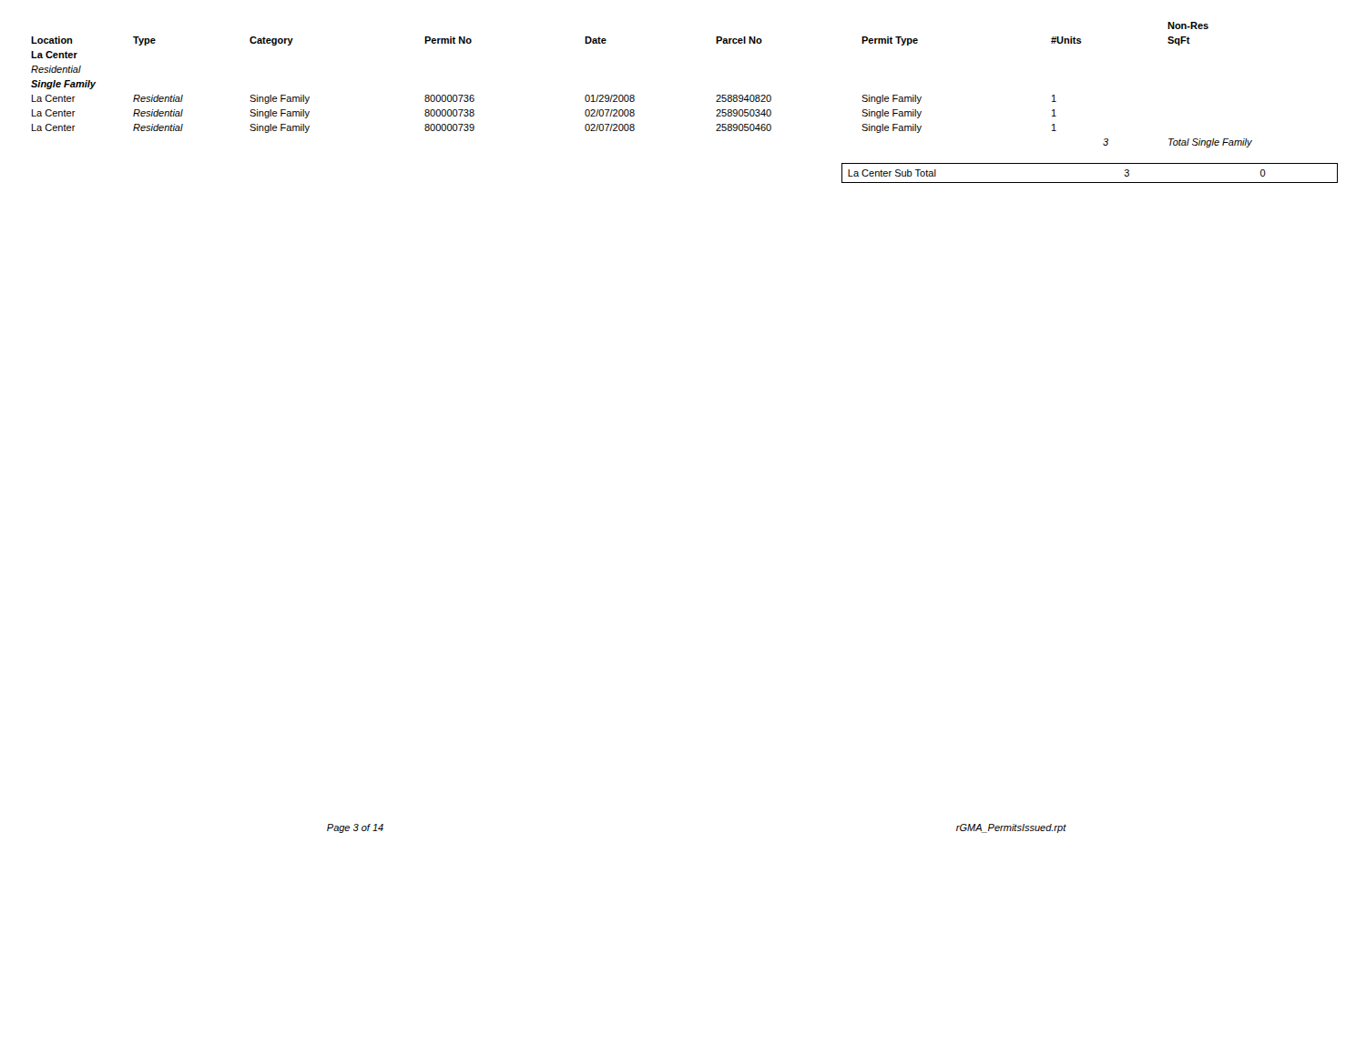| | | | | | | | | Non-Res |
| --- | --- | --- | --- | --- | --- | --- | --- | --- |
| Location | Type | Category | Permit No | Date | Parcel No | Permit Type | #Units | SqFt |
| La Center |
| Residential |
| Single Family |
| La Center | Residential | Single Family | 800000736 | 01/29/2008 | 2588940820 | Single Family | 1 | |
| La Center | Residential | Single Family | 800000738 | 02/07/2008 | 2589050340 | Single Family | 1 | |
| La Center | Residential | Single Family | 800000739 | 02/07/2008 | 2589050460 | Single Family | 1 | |
| | 3 | Total Single Family |
| | / La Center Sub Total / 3 / 0 / |
| Page 3 of 14 | rGMA_PermitsIssued.rpt |